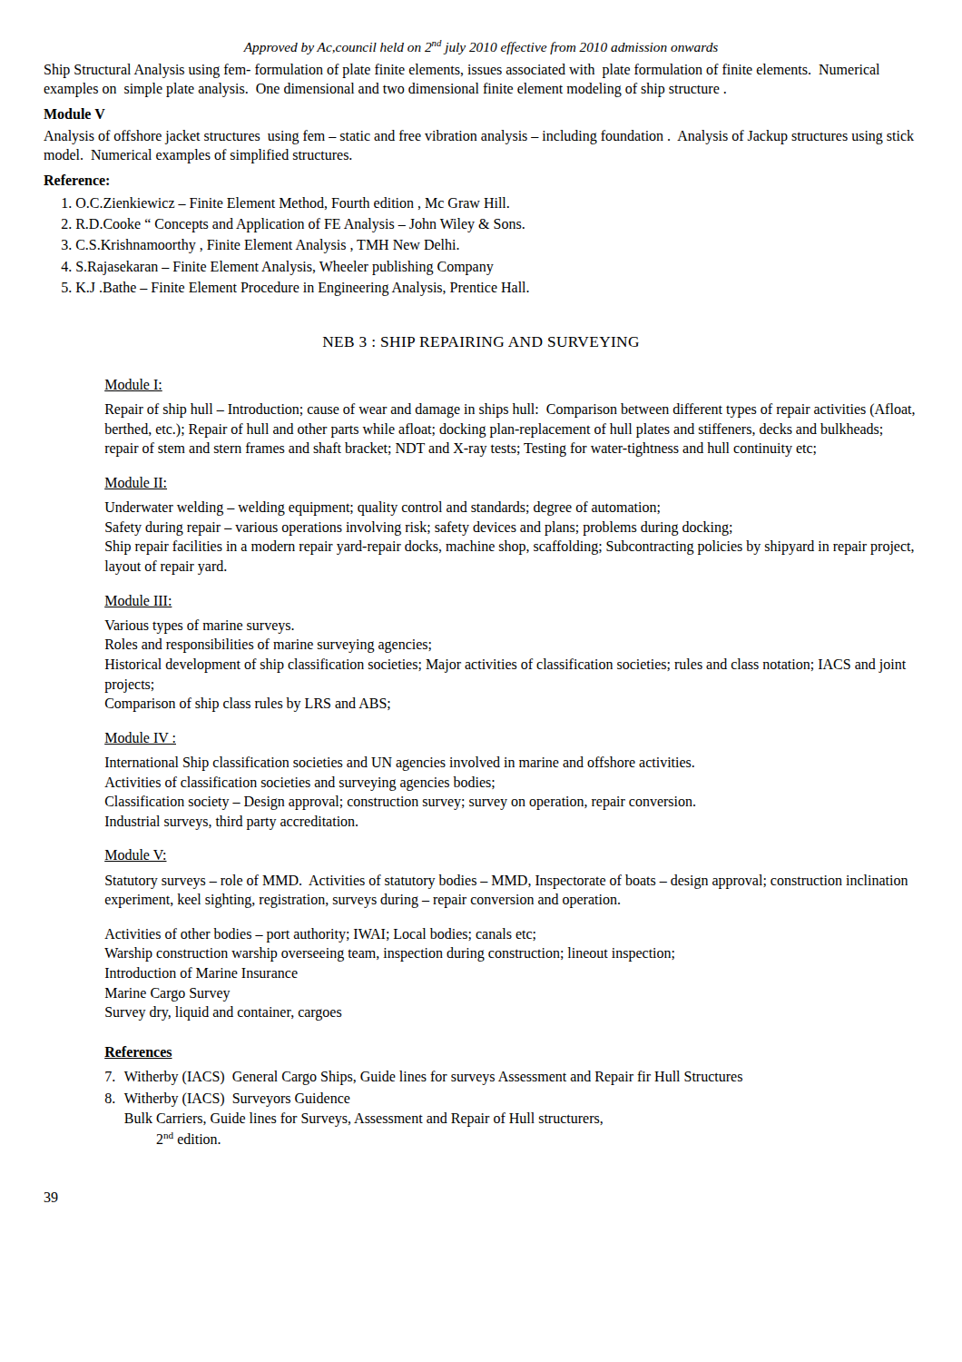Approved by Ac,council held on 2nd july 2010 effective from 2010 admission onwards
Ship Structural Analysis using fem- formulation of plate finite elements, issues associated with plate formulation of finite elements. Numerical examples on simple plate analysis. One dimensional and two dimensional finite element modeling of ship structure .
Module V
Analysis of offshore jacket structures using fem – static and free vibration analysis – including foundation . Analysis of Jackup structures using stick model. Numerical examples of simplified structures.
Reference:
O.C.Zienkiewicz – Finite Element Method, Fourth edition , Mc Graw Hill.
R.D.Cooke “ Concepts and Application of FE Analysis – John Wiley & Sons.
C.S.Krishnamoorthy , Finite Element Analysis , TMH New Delhi.
S.Rajasekaran – Finite Element Analysis, Wheeler publishing Company
K.J .Bathe – Finite Element Procedure in Engineering Analysis, Prentice Hall.
NEB 3 : SHIP REPAIRING AND SURVEYING
Module I:
Repair of ship hull – Introduction; cause of wear and damage in ships hull: Comparison between different types of repair activities (Afloat, berthed, etc.); Repair of hull and other parts while afloat; docking plan-replacement of hull plates and stiffeners, decks and bulkheads; repair of stem and stern frames and shaft bracket; NDT and X-ray tests; Testing for water-tightness and hull continuity etc;
Module II:
Underwater welding – welding equipment; quality control and standards; degree of automation;
Safety during repair – various operations involving risk; safety devices and plans; problems during docking;
Ship repair facilities in a modern repair yard-repair docks, machine shop, scaffolding; Subcontracting policies by shipyard in repair project, layout of repair yard.
Module III:
Various types of marine surveys.
Roles and responsibilities of marine surveying agencies;
Historical development of ship classification societies; Major activities of classification societies; rules and class notation; IACS and joint projects;
Comparison of ship class rules by LRS and ABS;
Module IV :
International Ship classification societies and UN agencies involved in marine and offshore activities.
Activities of classification societies and surveying agencies bodies;
Classification society – Design approval; construction survey; survey on operation, repair conversion.
Industrial surveys, third party accreditation.
Module V:
Statutory surveys – role of MMD. Activities of statutory bodies – MMD, Inspectorate of boats – design approval; construction inclination experiment, keel sighting, registration, surveys during – repair conversion and operation.
Activities of other bodies – port authority; IWAI; Local bodies; canals etc;
Warship construction warship overseeing team, inspection during construction; lineout inspection;
Introduction of Marine Insurance
Marine Cargo Survey
Survey dry, liquid and container, cargoes
References
| 7. | Witherby (IACS) General Cargo Ships, Guide lines for surveys Assessment and Repair fir Hull Structures |
| 8. | Witherby (IACS) Surveyors Guidence Bulk Carriers, Guide lines for Surveys, Assessment and Repair of Hull structurers, 2 nd edition. |
39